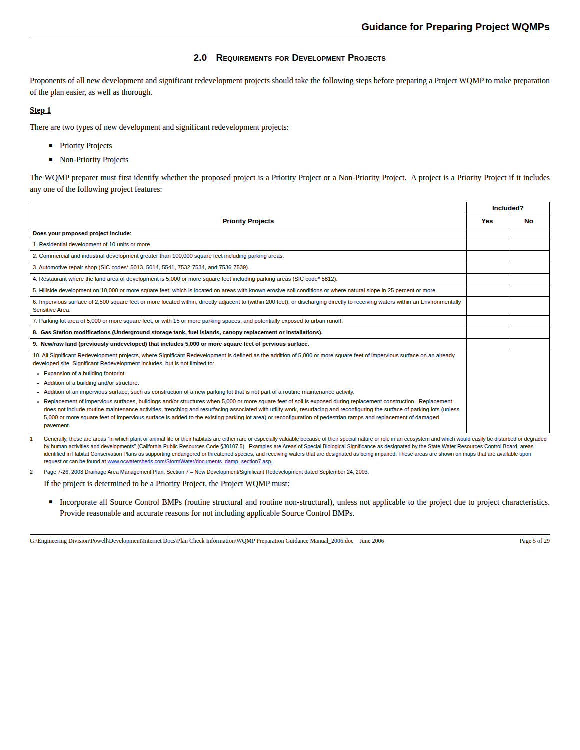Guidance for Preparing Project WQMPs
2.0 Requirements for Development Projects
Proponents of all new development and significant redevelopment projects should take the following steps before preparing a Project WQMP to make preparation of the plan easier, as well as thorough.
Step 1
There are two types of new development and significant redevelopment projects:
Priority Projects
Non-Priority Projects
The WQMP preparer must first identify whether the proposed project is a Priority Project or a Non-Priority Project. A project is a Priority Project if it includes any one of the following project features:
| Priority Projects | Included? |
| --- | --- |
| Yes | No |
| Does your proposed project include: | | |
| 1. Residential development of 10 units or more | | |
| 2. Commercial and industrial development greater than 100,000 square feet including parking areas. | | |
| 3. Automotive repair shop (SIC codes* 5013, 5014, 5541, 7532-7534, and 7536-7539). | | |
| 4. Restaurant where the land area of development is 5,000 or more square feet including parking areas (SIC code* 5812). | | |
| 5. Hillside development on 10,000 or more square feet, which is located on areas with known erosive soil conditions or where natural slope in 25 percent or more. | | |
| 6. Impervious surface of 2,500 square feet or more located within, directly adjacent to (within 200 feet), or discharging directly to receiving waters within an Environmentally Sensitive Area. | | |
| 7. Parking lot area of 5,000 or more square feet, or with 15 or more parking spaces, and potentially exposed to urban runoff. | | |
| 8. Gas Station modifications (Underground storage tank, fuel islands, canopy replacement or installations). | | |
| 9. New/raw land (previously undeveloped) that includes 5,000 or more square feet of pervious surface. | | |
| 10. All Significant Redevelopment projects, where Significant Redevelopment is defined as the addition of 5,000 or more square feet of impervious surface on an already developed site. Significant Redevelopment includes, but is not limited to: Expansion of a building footprint. Addition of a building and/or structure. Addition of an impervious surface, such as construction of a new parking lot that is not part of a routine maintenance activity. Replacement of impervious surfaces, buildings and/or structures when 5,000 or more square feet of soil is exposed during replacement construction. Replacement does not include routine maintenance activities, trenching and resurfacing associated with utility work, resurfacing and reconfiguring the surface of parking lots (unless 5,000 or more square feet of impervious surface is added to the existing parking lot area) or reconfiguration of pedestrian ramps and replacement of damaged pavement. | | |
1
Generally, these are areas “in which plant or animal life or their habitats are either rare or especially valuable because of their special nature or role in an ecosystem and which would easily be disturbed or degraded by human activities and developments” (California Public Resources Code §30107.5). Examples are Areas of Special Biological Significance as designated by the State Water Resources Control Board, areas identified in Habitat Conservation Plans as supporting endangered or threatened species, and receiving waters that are designated as being impaired. These areas are shown on maps that are available upon request or can be found at www.ocwatersheds.com/StormWater/documents_damp_section7.asp.
2
Page 7-26, 2003 Drainage Area Management Plan, Section 7 – New Development/Significant Redevelopment dated September 24, 2003.
If the project is determined to be a Priority Project, the Project WQMP must:
Incorporate all Source Control BMPs (routine structural and routine non-structural), unless not applicable to the project due to project characteristics. Provide reasonable and accurate reasons for not including applicable Source Control BMPs.
G:\Engineering Division\Powell\Development\Internet Docs\Plan Check Information\WQMP Preparation Guidance Manual_2006.doc June 2006
Page 5 of 29